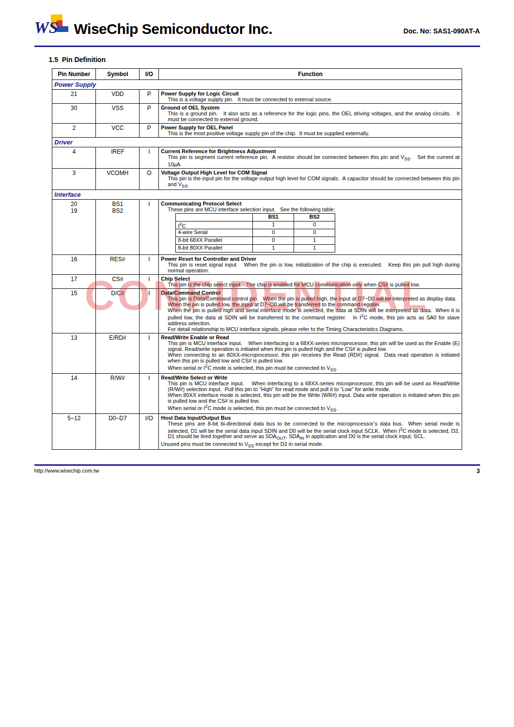WS
WiseChip Semiconductor Inc.
Doc. No: SAS1-090AT-A
1.5 Pin Definition
CONFIDENTIAL
| Pin Number | Symbol | I/O | Function |
| --- | --- | --- | --- |
| Power Supply |
| 21 | VDD | P | Power Supply for Logic Circuit This is a voltage supply pin. It must be connected to external source. |
| 30 | VSS | P | Ground of OEL System This is a ground pin. It also acts as a reference for the logic pins, the OEL driving voltages, and the analog circuits. It must be connected to external ground. |
| 2 | VCC | P | Power Supply for OEL Panel This is the most positive voltage supply pin of the chip. It must be supplied externally. |
| Driver |
| 4 | IREF | I | Current Reference for Brightness Adjustment This pin is segment current reference pin. A resistor should be connected between this pin and V SS . Set the current at 10µA. |
| 3 | VCOMH | O | Voltage Output High Level for COM Signal This pin is the input pin for the voltage output high level for COM signals. A capacitor should be connected between this pin and V SS . |
| Interface |
| 20 19 | BS1 BS2 | I | Communicating Protocol Select These pins are MCU interface selection input. See the following table: / / BS1 / BS2 / / --- / --- / --- / / I 2 C / 1 / 0 / / 4-wire Serial / 0 / 0 / / 8-bit 68XX Parallel / 0 / 1 / / 8-bit 80XX Parallel / 1 / 1 / |
| 16 | RES# | I | Power Reset for Controller and Driver This pin is reset signal input. When the pin is low, initialization of the chip is executed. Keep this pin pull high during normal operation. |
| 17 | CS# | I | Chip Select This pin is the chip select input. The chip is enabled for MCU communication only when CS# is pulled low. |
| 15 | D/C# | I | Data/Command Control This pin is Data/Command control pin. When the pin is pulled high, the input at D7~D0 will be interpreted as display data. When the pin is pulled low, the input at D7~D0 will be transferred to the command register. When the pin is pulled high and serial interface mode is selected, the data at SDIN will be interpreted as data. When it is pulled low, the data at SDIN will be transferred to the command register. In I 2 C mode, this pin acts as SA0 for slave address selection. For detail relationship to MCU interface signals, please refer to the Timing Characteristics Diagrams. |
| 13 | E/RD# | I | Read/Write Enable or Read This pin is MCU interface input. When interfacing to a 68XX-series microprocessor, this pin will be used as the Enable (E) signal. Read/write operation is initiated when this pin is pulled high and the CS# is pulled low. When connecting to an 80XX-microprocessor, this pin receives the Read (RD#) signal. Data read operation is initiated when this pin is pulled low and CS# is pulled low. When serial or I 2 C mode is selected, this pin must be connected to V SS . |
| 14 | R/W# | I | Read/Write Select or Write This pin is MCU interface input. When interfacing to a 68XX-series microprocessor, this pin will be used as Read/Write (R/W#) selection input. Pull this pin to “High” for read mode and pull it to “Low” for write mode. When 80XX interface mode is selected, this pin will be the Write (WR#) input. Data write operation is initiated when this pin is pulled low and the CS# is pulled low. When serial or I 2 C mode is selected, this pin must be connected to V SS . |
| 5~12 | D0~D7 | I/O | Host Data Input/Output Bus These pins are 8-bit bi-directional data bus to be connected to the microprocessor’s data bus. When serial mode is selected, D1 will be the serial data input SDIN and D0 will be the serial clock input SCLK. When I 2 C mode is selected, D2, D1 should be tired together and serve as SDA OUT , SDA IN in application and D0 is the serial clock input, SCL. Unused pins must be connected to V SS except for D2 in serial mode. |
http://www.wisechip.com.tw
3